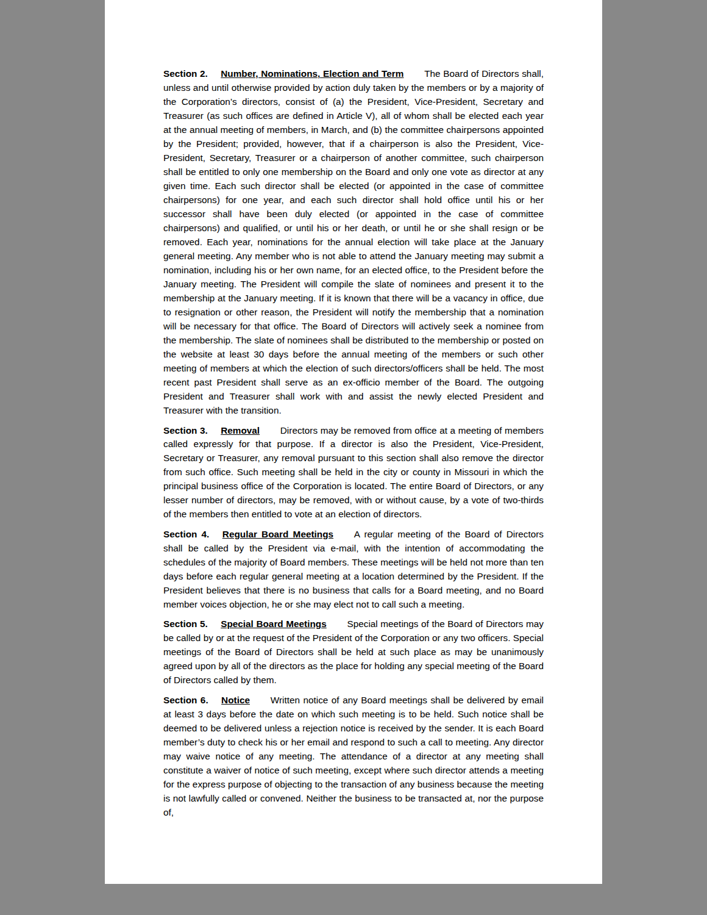Section 2. Number, Nominations, Election and Term The Board of Directors shall, unless and until otherwise provided by action duly taken by the members or by a majority of the Corporation’s directors, consist of (a) the President, Vice-President, Secretary and Treasurer (as such offices are defined in Article V), all of whom shall be elected each year at the annual meeting of members, in March, and (b) the committee chairpersons appointed by the President; provided, however, that if a chairperson is also the President, Vice-President, Secretary, Treasurer or a chairperson of another committee, such chairperson shall be entitled to only one membership on the Board and only one vote as director at any given time. Each such director shall be elected (or appointed in the case of committee chairpersons) for one year, and each such director shall hold office until his or her successor shall have been duly elected (or appointed in the case of committee chairpersons) and qualified, or until his or her death, or until he or she shall resign or be removed. Each year, nominations for the annual election will take place at the January general meeting. Any member who is not able to attend the January meeting may submit a nomination, including his or her own name, for an elected office, to the President before the January meeting. The President will compile the slate of nominees and present it to the membership at the January meeting. If it is known that there will be a vacancy in office, due to resignation or other reason, the President will notify the membership that a nomination will be necessary for that office. The Board of Directors will actively seek a nominee from the membership. The slate of nominees shall be distributed to the membership or posted on the website at least 30 days before the annual meeting of the members or such other meeting of members at which the election of such directors/officers shall be held. The most recent past President shall serve as an ex-officio member of the Board. The outgoing President and Treasurer shall work with and assist the newly elected President and Treasurer with the transition.
Section 3. Removal Directors may be removed from office at a meeting of members called expressly for that purpose. If a director is also the President, Vice-President, Secretary or Treasurer, any removal pursuant to this section shall also remove the director from such office. Such meeting shall be held in the city or county in Missouri in which the principal business office of the Corporation is located. The entire Board of Directors, or any lesser number of directors, may be removed, with or without cause, by a vote of two-thirds of the members then entitled to vote at an election of directors.
Section 4. Regular Board Meetings A regular meeting of the Board of Directors shall be called by the President via e-mail, with the intention of accommodating the schedules of the majority of Board members. These meetings will be held not more than ten days before each regular general meeting at a location determined by the President. If the President believes that there is no business that calls for a Board meeting, and no Board member voices objection, he or she may elect not to call such a meeting.
Section 5. Special Board Meetings Special meetings of the Board of Directors may be called by or at the request of the President of the Corporation or any two officers. Special meetings of the Board of Directors shall be held at such place as may be unanimously agreed upon by all of the directors as the place for holding any special meeting of the Board of Directors called by them.
Section 6. Notice Written notice of any Board meetings shall be delivered by email at least 3 days before the date on which such meeting is to be held. Such notice shall be deemed to be delivered unless a rejection notice is received by the sender. It is each Board member’s duty to check his or her email and respond to such a call to meeting. Any director may waive notice of any meeting. The attendance of a director at any meeting shall constitute a waiver of notice of such meeting, except where such director attends a meeting for the express purpose of objecting to the transaction of any business because the meeting is not lawfully called or convened. Neither the business to be transacted at, nor the purpose of,